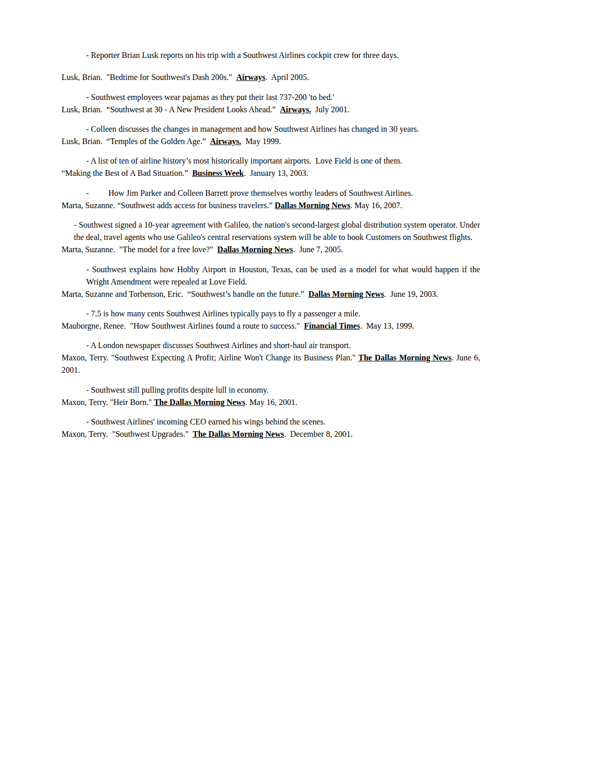- Reporter Brian Lusk reports on his trip with a Southwest Airlines cockpit crew for three days.
Lusk, Brian. "Bedtime for Southwest's Dash 200s." Airways. April 2005.
- Southwest employees wear pajamas as they put their last 737-200 'to bed.'
Lusk, Brian. “Southwest at 30 - A New President Looks Ahead.” Airways. July 2001.
- Colleen discusses the changes in management and how Southwest Airlines has changed in 30 years.
Lusk, Brian. “Temples of the Golden Age.” Airways. May 1999.
- A list of ten of airline history’s most historically important airports. Love Field is one of them.
“Making the Best of A Bad Situation.” Business Week. January 13, 2003.
-How Jim Parker and Colleen Barrett prove themselves worthy leaders of Southwest Airlines.
Marta, Suzanne. “Southwest adds access for business travelers.” Dallas Morning News. May 16, 2007.
- Southwest signed a 10-year agreement with Galileo, the nation's second-largest global distribution system operator. Under the deal, travel agents who use Galileo's central reservations system will be able to book Customers on Southwest flights.
Marta, Suzanne. "The model for a free love?" Dallas Morning News. June 7, 2005.
- Southwest explains how Hobby Airport in Houston, Texas, can be used as a model for what would happen if the Wright Amendment were repealed at Love Field.
Marta, Suzanne and Torbenson, Eric. “Southwest’s handle on the future.” Dallas Morning News. June 19, 2003.
- 7.5 is how many cents Southwest Airlines typically pays to fly a passenger a mile.
Mauborgne, Renee. "How Southwest Airlines found a route to success." Financial Times. May 13, 1999.
- A London newspaper discusses Southwest Airlines and short-haul air transport.
Maxon, Terry. "Southwest Expecting A Profit; Airline Won't Change its Business Plan." The Dallas Morning News. June 6, 2001.
- Southwest still pulling profits despite lull in economy.
Maxon, Terry. "Heir Born." The Dallas Morning News. May 16, 2001.
- Southwest Airlines' incoming CEO earned his wings behind the scenes.
Maxon, Terry. "Southwest Upgrades." The Dallas Morning News. December 8, 2001.